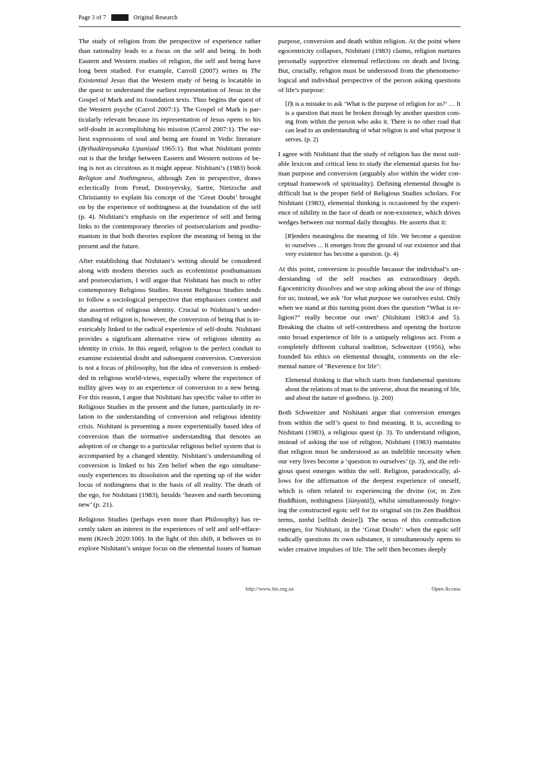Page 3 of 7 Original Research
The study of religion from the perspective of experience rather than rationality leads to a focus on the self and being. In both Eastern and Western studies of religion, the self and being have long been studied. For example, Carroll (2007) writes in The Existential Jesus that the Western study of being is locatable in the quest to understand the earliest representation of Jesus in the Gospel of Mark and its foundation texts. Thus begins the quest of the Western psyche (Carrol 2007:1). The Gospel of Mark is particularly relevant because its representation of Jesus opens to his self-doubt in accomplishing his mission (Carrol 2007:1). The earliest expressions of soul and being are found in Vedic literature (Bṛihadārnyanaka Upaniṣad 1965:1). But what Nishitani points out is that the bridge between Eastern and Western notions of being is not as circuitous as it might appear. Nishitani’s (1983) book Religion and Nothingness, although Zen in perspective, draws eclectically from Freud, Dostoyevsky, Sartre, Nietzsche and Christianity to explain his concept of the ‘Great Doubt’ brought on by the experience of nothingness at the foundation of the self (p. 4). Nishitani’s emphasis on the experience of self and being links to the contemporary theories of postsecularism and posthumanism in that both theories explore the meaning of being in the present and the future.
After establishing that Nishitani’s writing should be considered along with modern theories such as ecofeminist posthumanism and postsecularism, I will argue that Nishitani has much to offer contemporary Religious Studies. Recent Religious Studies tends to follow a sociological perspective that emphasises context and the assertion of religious identity. Crucial to Nishitani’s understanding of religion is, however, the conversion of being that is inextricably linked to the radical experience of self-doubt. Nishitani provides a significant alternative view of religious identity as identity in crisis. In this regard, religion is the perfect conduit to examine existential doubt and subsequent conversion. Conversion is not a focus of philosophy, but the idea of conversion is embedded in religious world-views, especially where the experience of nullity gives way to an experience of conversion to a new being. For this reason, I argue that Nishitani has specific value to offer to Religious Studies in the present and the future, particularly in relation to the understanding of conversion and religious identity crisis. Nishitani is presenting a more experientially based idea of conversion than the normative understanding that denotes an adoption of or change to a particular religious belief system that is accompanied by a changed identity. Nishitani’s understanding of conversion is linked to his Zen belief when the ego simultaneously experiences its dissolution and the opening up of the wider locus of nothingness that is the basis of all reality. The death of the ego, for Nishitani (1983), heralds ‘heaven and earth becoming new’ (p. 21).
Religious Studies (perhaps even more than Philosophy) has recently taken an interest in the experiences of self and self-effacement (Krech 2020:100). In the light of this shift, it behoves us to explore Nishitani’s unique focus on the elemental issues of human purpose, conversion and death within religion. At the point where egocentricity collapses, Nishitani (1983) claims, religion nurtures personally supportive elemental reflections on death and living. But, crucially, religion must be understood from the phenomenological and individual perspective of the person asking questions of life’s purpose:
[I]t is a mistake to ask ‘What is the purpose of religion for us?’ … It is a question that must be broken through by another question coming from within the person who asks it. There is no other road that can lead to an understanding of what religion is and what purpose it serves. (p. 2)
I agree with Nishitani that the study of religion has the most suitable lexicon and critical lens to study the elemental quests for human purpose and conversion (arguably also within the wider conceptual framework of spirituality). Defining elemental thought is difficult but is the proper field of Religious Studies scholars. For Nishitani (1983), elemental thinking is occasioned by the experience of nihility in the face of death or non-existence, which drives wedges between our normal daily thoughts. He asserts that it:
[R]enders meaningless the meaning of life. We become a question to ourselves ... It emerges from the ground of our existence and that very existence has become a question. (p. 4)
At this point, conversion is possible because the individual’s understanding of the self reaches an extraordinary depth. Egocentricity dissolves and we stop asking about the use of things for us; instead, we ask ‘for what purpose we ourselves exist. Only when we stand at this turning point does the question “What is religion?” really become our own’ (Nishitani 1983:4 and 5). Breaking the chains of self-centredness and opening the horizon onto broad experience of life is a uniquely religious act. From a completely different cultural tradition, Schweitzer (1956), who founded his ethics on elemental thought, comments on the elemental nature of ‘Reverence for life’:
Elemental thinking is that which starts from fundamental questions about the relations of man to the universe, about the meaning of life, and about the nature of goodness. (p. 260)
Both Schweitzer and Nishitani argue that conversion emerges from within the self’s quest to find meaning. It is, according to Nishitani (1983), a religious quest (p. 3). To understand religion, instead of asking the use of religion, Nishitani (1983) maintains that religion must be understood as an indelible necessity when our very lives become a ‘question to ourselves’ (p. 3), and the religious quest emerges within the self. Religion, paradoxically, allows for the affirmation of the deepest experience of oneself, which is often related to experiencing the divine (or, in Zen Buddhism, nothingness [śūnyatā]), whilst simultaneously forgiving the constructed egoic self for its original sin (in Zen Buddhist terms, tanhā [selfish desire]). The nexus of this contradiction emerges, for Nishitani, in the ‘Great Doubt’: when the egoic self radically questions its own substance, it simultaneously opens to wider creative impulses of life. The self then becomes deeply
http://www.hts.org.za Open Access